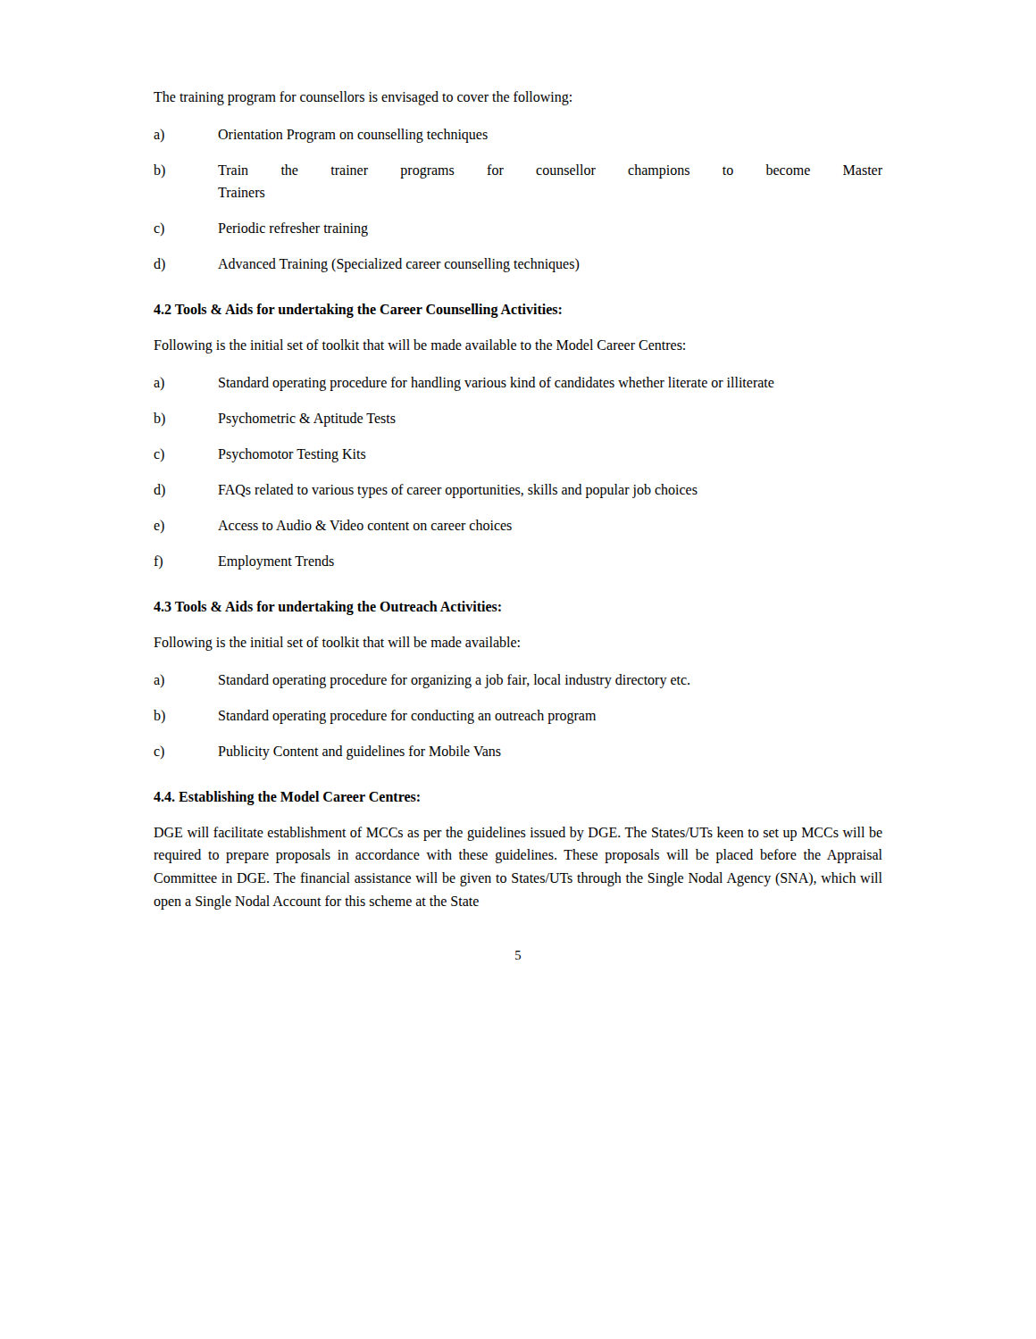The training program for counsellors is envisaged to cover the following:
a) Orientation Program on counselling techniques
b) Train the trainer programs for counsellor champions to become Master Trainers
c) Periodic refresher training
d) Advanced Training (Specialized career counselling techniques)
4.2 Tools & Aids for undertaking the Career Counselling Activities:
Following is the initial set of toolkit that will be made available to the Model Career Centres:
a) Standard operating procedure for handling various kind of candidates whether literate or illiterate
b) Psychometric & Aptitude Tests
c) Psychomotor Testing Kits
d) FAQs related to various types of career opportunities, skills and popular job choices
e) Access to Audio & Video content on career choices
f) Employment Trends
4.3 Tools & Aids for undertaking the Outreach Activities:
Following is the initial set of toolkit that will be made available:
a) Standard operating procedure for organizing a job fair, local industry directory etc.
b) Standard operating procedure for conducting an outreach program
c) Publicity Content and guidelines for Mobile Vans
4.4. Establishing the Model Career Centres:
DGE will facilitate establishment of MCCs as per the guidelines issued by DGE. The States/UTs keen to set up MCCs will be required to prepare proposals in accordance with these guidelines. These proposals will be placed before the Appraisal Committee in DGE. The financial assistance will be given to States/UTs through the Single Nodal Agency (SNA), which will open a Single Nodal Account for this scheme at the State
5